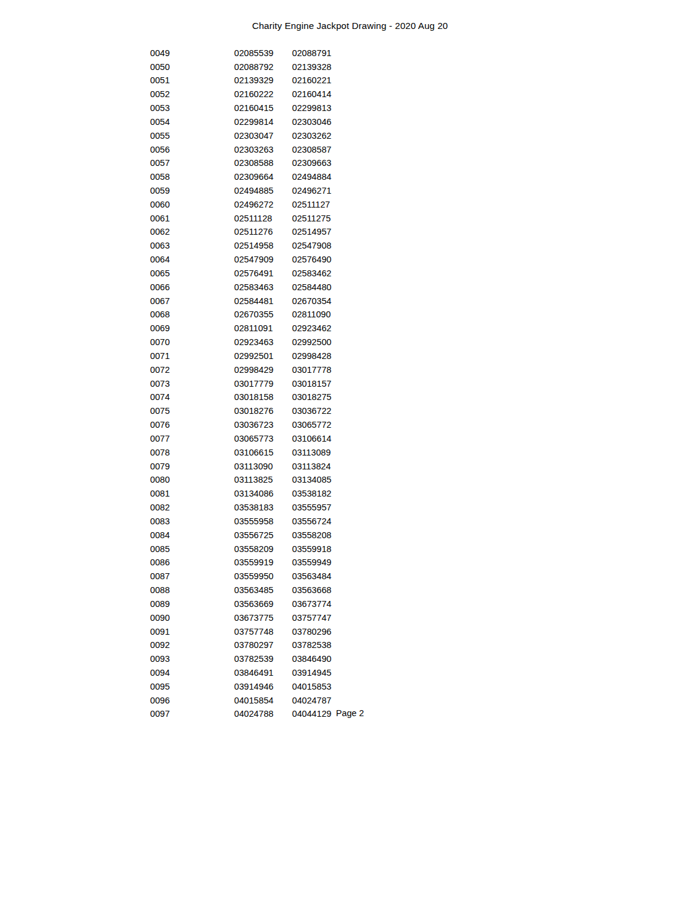Charity Engine Jackpot Drawing - 2020 Aug 20
| 0049 | 02085539 | 02088791 |
| 0050 | 02088792 | 02139328 |
| 0051 | 02139329 | 02160221 |
| 0052 | 02160222 | 02160414 |
| 0053 | 02160415 | 02299813 |
| 0054 | 02299814 | 02303046 |
| 0055 | 02303047 | 02303262 |
| 0056 | 02303263 | 02308587 |
| 0057 | 02308588 | 02309663 |
| 0058 | 02309664 | 02494884 |
| 0059 | 02494885 | 02496271 |
| 0060 | 02496272 | 02511127 |
| 0061 | 02511128 | 02511275 |
| 0062 | 02511276 | 02514957 |
| 0063 | 02514958 | 02547908 |
| 0064 | 02547909 | 02576490 |
| 0065 | 02576491 | 02583462 |
| 0066 | 02583463 | 02584480 |
| 0067 | 02584481 | 02670354 |
| 0068 | 02670355 | 02811090 |
| 0069 | 02811091 | 02923462 |
| 0070 | 02923463 | 02992500 |
| 0071 | 02992501 | 02998428 |
| 0072 | 02998429 | 03017778 |
| 0073 | 03017779 | 03018157 |
| 0074 | 03018158 | 03018275 |
| 0075 | 03018276 | 03036722 |
| 0076 | 03036723 | 03065772 |
| 0077 | 03065773 | 03106614 |
| 0078 | 03106615 | 03113089 |
| 0079 | 03113090 | 03113824 |
| 0080 | 03113825 | 03134085 |
| 0081 | 03134086 | 03538182 |
| 0082 | 03538183 | 03555957 |
| 0083 | 03555958 | 03556724 |
| 0084 | 03556725 | 03558208 |
| 0085 | 03558209 | 03559918 |
| 0086 | 03559919 | 03559949 |
| 0087 | 03559950 | 03563484 |
| 0088 | 03563485 | 03563668 |
| 0089 | 03563669 | 03673774 |
| 0090 | 03673775 | 03757747 |
| 0091 | 03757748 | 03780296 |
| 0092 | 03780297 | 03782538 |
| 0093 | 03782539 | 03846490 |
| 0094 | 03846491 | 03914945 |
| 0095 | 03914946 | 04015853 |
| 0096 | 04015854 | 04024787 |
| 0097 | 04024788 | 04044129 |
Page 2